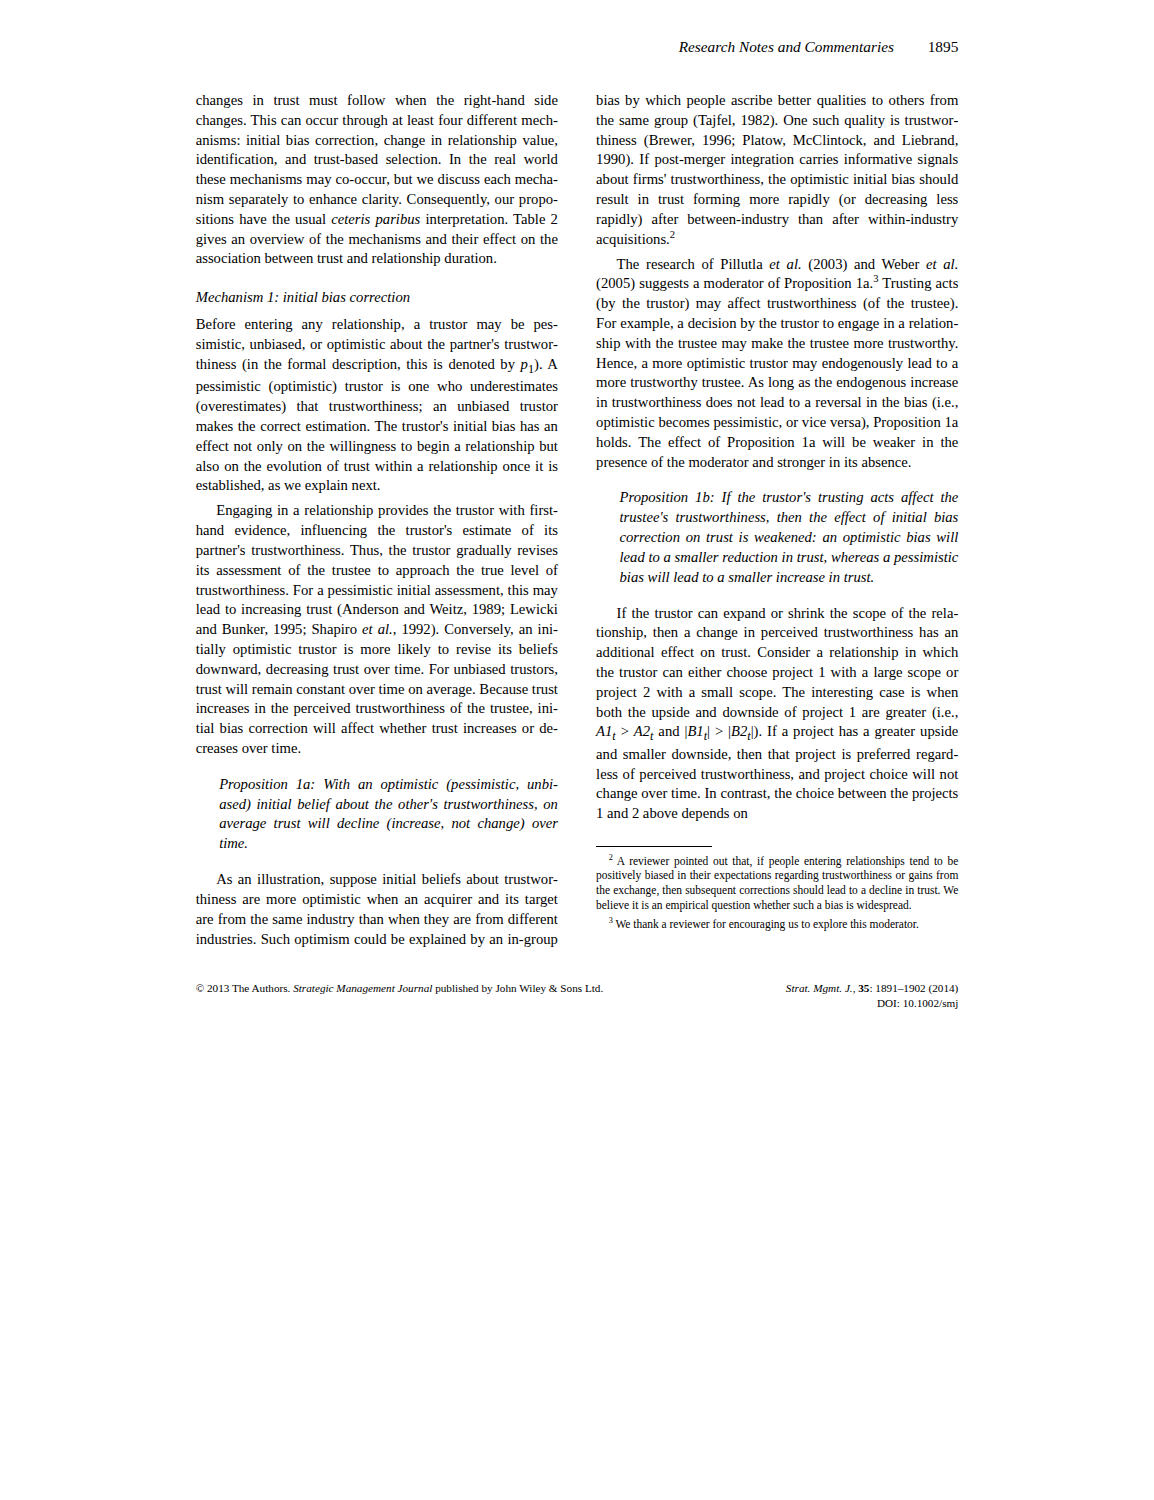Research Notes and Commentaries1895
changes in trust must follow when the right-hand side changes. This can occur through at least four different mechanisms: initial bias correction, change in relationship value, identification, and trust-based selection. In the real world these mechanisms may co-occur, but we discuss each mechanism separately to enhance clarity. Consequently, our propositions have the usual ceteris paribus interpretation. Table 2 gives an overview of the mechanisms and their effect on the association between trust and relationship duration.
Mechanism 1: initial bias correction
Before entering any relationship, a trustor may be pessimistic, unbiased, or optimistic about the partner's trustworthiness (in the formal description, this is denoted by p1). A pessimistic (optimistic) trustor is one who underestimates (overestimates) that trustworthiness; an unbiased trustor makes the correct estimation. The trustor's initial bias has an effect not only on the willingness to begin a relationship but also on the evolution of trust within a relationship once it is established, as we explain next.
Engaging in a relationship provides the trustor with firsthand evidence, influencing the trustor's estimate of its partner's trustworthiness. Thus, the trustor gradually revises its assessment of the trustee to approach the true level of trustworthiness. For a pessimistic initial assessment, this may lead to increasing trust (Anderson and Weitz, 1989; Lewicki and Bunker, 1995; Shapiro et al., 1992). Conversely, an initially optimistic trustor is more likely to revise its beliefs downward, decreasing trust over time. For unbiased trustors, trust will remain constant over time on average. Because trust increases in the perceived trustworthiness of the trustee, initial bias correction will affect whether trust increases or decreases over time.
Proposition 1a: With an optimistic (pessimistic, unbiased) initial belief about the other's trustworthiness, on average trust will decline (increase, not change) over time.
As an illustration, suppose initial beliefs about trustworthiness are more optimistic when an acquirer and its target are from the same industry than when they are from different industries. Such optimism could be explained by an in-group bias by which people ascribe better qualities to others from the same group (Tajfel, 1982). One such quality is trustworthiness (Brewer, 1996; Platow, McClintock, and Liebrand, 1990). If post-merger integration carries informative signals about firms' trustworthiness, the optimistic initial bias should result in trust forming more rapidly (or decreasing less rapidly) after between-industry than after within-industry acquisitions.2
The research of Pillutla et al. (2003) and Weber et al. (2005) suggests a moderator of Proposition 1a.3 Trusting acts (by the trustor) may affect trustworthiness (of the trustee). For example, a decision by the trustor to engage in a relationship with the trustee may make the trustee more trustworthy. Hence, a more optimistic trustor may endogenously lead to a more trustworthy trustee. As long as the endogenous increase in trustworthiness does not lead to a reversal in the bias (i.e., optimistic becomes pessimistic, or vice versa), Proposition 1a holds. The effect of Proposition 1a will be weaker in the presence of the moderator and stronger in its absence.
Proposition 1b: If the trustor's trusting acts affect the trustee's trustworthiness, then the effect of initial bias correction on trust is weakened: an optimistic bias will lead to a smaller reduction in trust, whereas a pessimistic bias will lead to a smaller increase in trust.
If the trustor can expand or shrink the scope of the relationship, then a change in perceived trustworthiness has an additional effect on trust. Consider a relationship in which the trustor can either choose project 1 with a large scope or project 2 with a small scope. The interesting case is when both the upside and downside of project 1 are greater (i.e., A1t > A2t and |B1t| > |B2t|). If a project has a greater upside and smaller downside, then that project is preferred regardless of perceived trustworthiness, and project choice will not change over time. In contrast, the choice between the projects 1 and 2 above depends on
2 A reviewer pointed out that, if people entering relationships tend to be positively biased in their expectations regarding trustworthiness or gains from the exchange, then subsequent corrections should lead to a decline in trust. We believe it is an empirical question whether such a bias is widespread.
3 We thank a reviewer for encouraging us to explore this moderator.
© 2013 The Authors. Strategic Management Journal published by John Wiley & Sons Ltd.
Strat. Mgmt. J., 35: 1891–1902 (2014)
DOI: 10.1002/smj